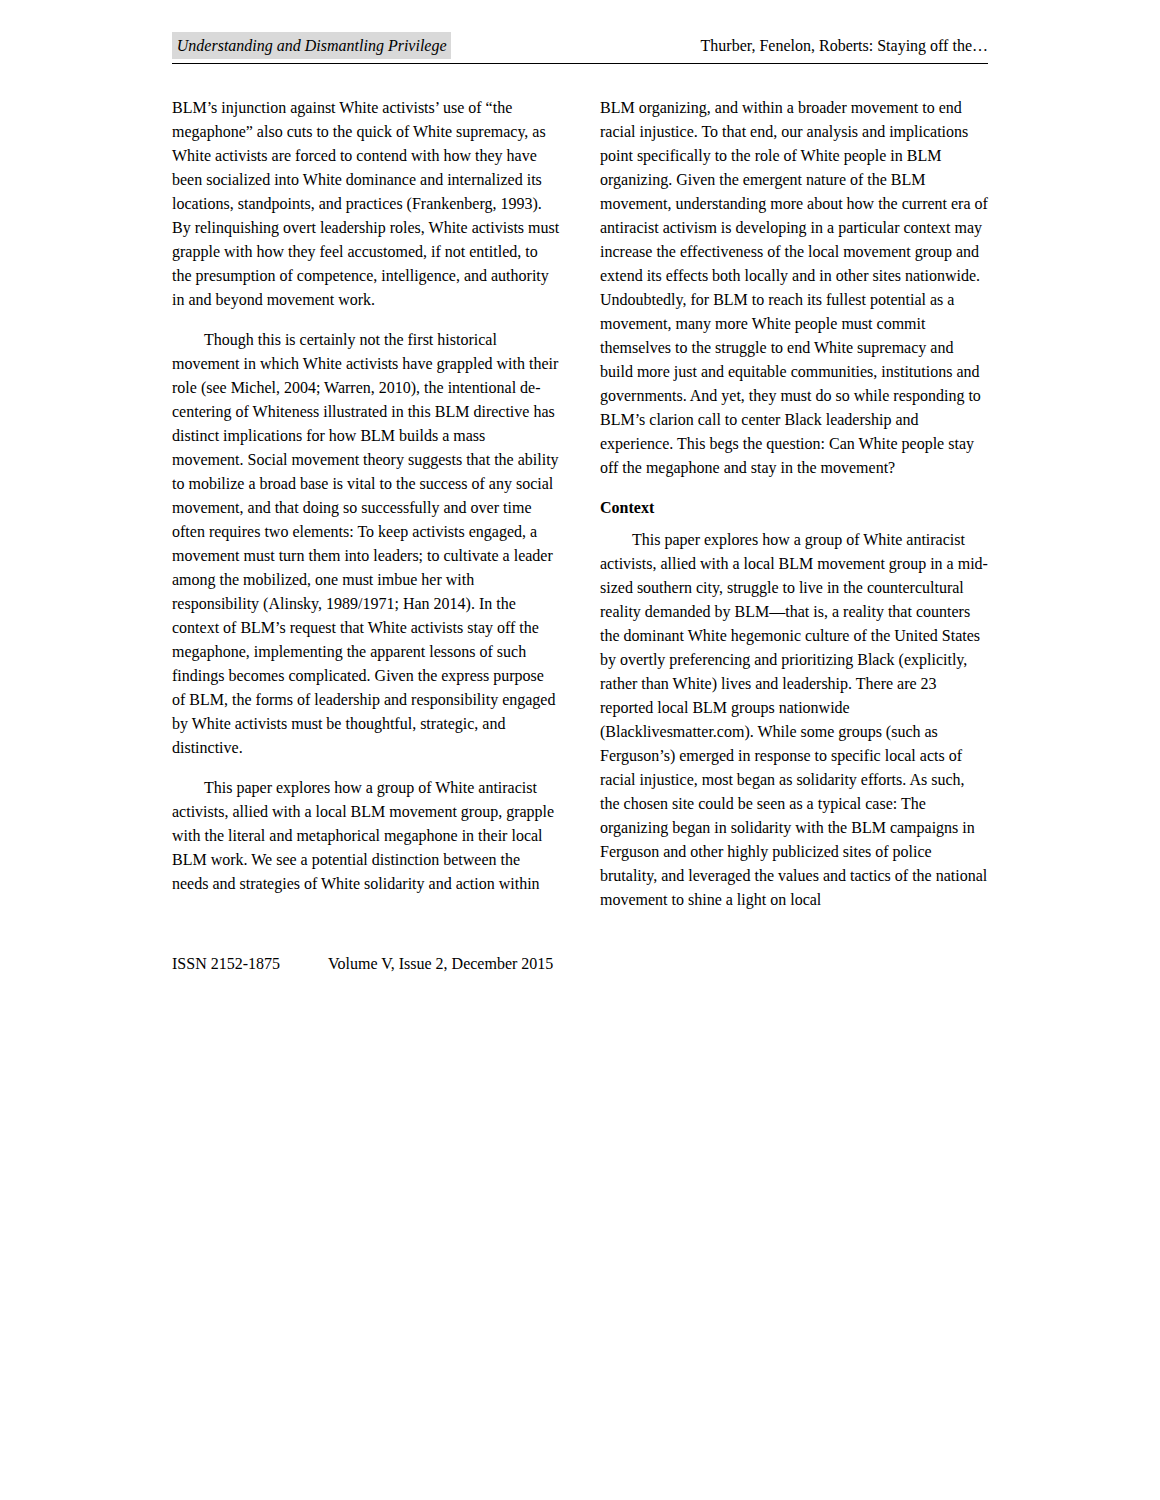Understanding and Dismantling Privilege
Thurber, Fenelon, Roberts: Staying off the…
BLM’s injunction against White activists’ use of “the megaphone” also cuts to the quick of White supremacy, as White activists are forced to contend with how they have been socialized into White dominance and internalized its locations, standpoints, and practices (Frankenberg, 1993). By relinquishing overt leadership roles, White activists must grapple with how they feel accustomed, if not entitled, to the presumption of competence, intelligence, and authority in and beyond movement work.
Though this is certainly not the first historical movement in which White activists have grappled with their role (see Michel, 2004; Warren, 2010), the intentional de-centering of Whiteness illustrated in this BLM directive has distinct implications for how BLM builds a mass movement. Social movement theory suggests that the ability to mobilize a broad base is vital to the success of any social movement, and that doing so successfully and over time often requires two elements: To keep activists engaged, a movement must turn them into leaders; to cultivate a leader among the mobilized, one must imbue her with responsibility (Alinsky, 1989/1971; Han 2014). In the context of BLM’s request that White activists stay off the megaphone, implementing the apparent lessons of such findings becomes complicated. Given the express purpose of BLM, the forms of leadership and responsibility engaged by White activists must be thoughtful, strategic, and distinctive.
This paper explores how a group of White antiracist activists, allied with a local BLM movement group, grapple with the literal and metaphorical megaphone in their local BLM work. We see a potential distinction between the needs and strategies of White solidarity and action within BLM organizing, and within a broader movement to end racial injustice. To that end, our analysis and implications point specifically to the role of White people in BLM organizing. Given the emergent nature of the BLM movement, understanding more about how the current era of antiracist activism is developing in a particular context may increase the effectiveness of the local movement group and extend its effects both locally and in other sites nationwide. Undoubtedly, for BLM to reach its fullest potential as a movement, many more White people must commit themselves to the struggle to end White supremacy and build more just and equitable communities, institutions and governments. And yet, they must do so while responding to BLM’s clarion call to center Black leadership and experience. This begs the question: Can White people stay off the megaphone and stay in the movement?
Context
This paper explores how a group of White antiracist activists, allied with a local BLM movement group in a mid-sized southern city, struggle to live in the countercultural reality demanded by BLM—that is, a reality that counters the dominant White hegemonic culture of the United States by overtly preferencing and prioritizing Black (explicitly, rather than White) lives and leadership. There are 23 reported local BLM groups nationwide (Blacklivesmatter.com). While some groups (such as Ferguson’s) emerged in response to specific local acts of racial injustice, most began as solidarity efforts. As such, the chosen site could be seen as a typical case: The organizing began in solidarity with the BLM campaigns in Ferguson and other highly publicized sites of police brutality, and leveraged the values and tactics of the national movement to shine a light on local
ISSN 2152-1875 Volume V, Issue 2, December 2015